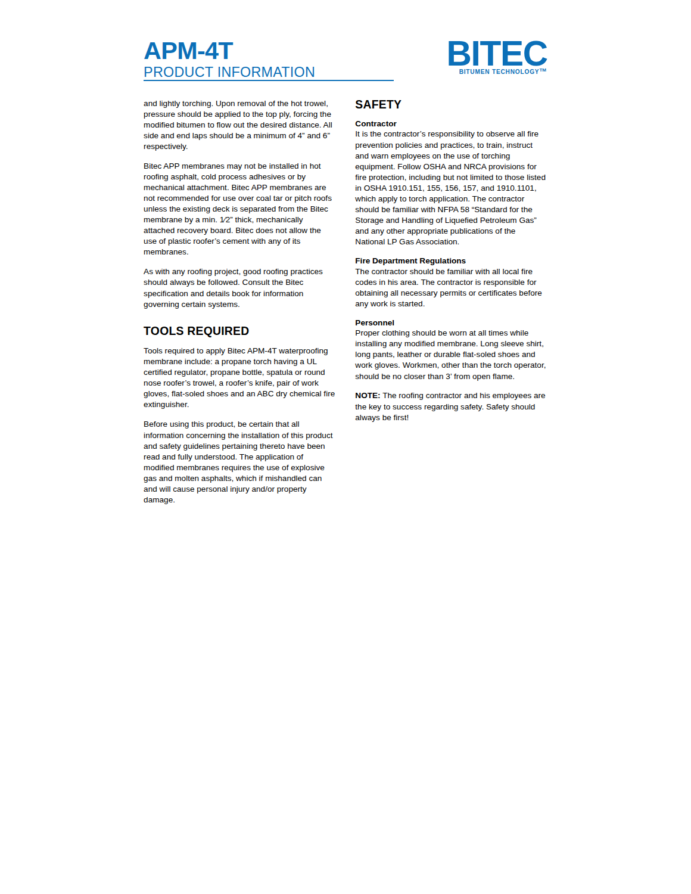APM-4T
PRODUCT INFORMATION
BITEC
BITUMEN TECHNOLOGYTM
and lightly torching. Upon removal of the hot trowel, pressure should be applied to the top ply, forcing the modified bitumen to flow out the desired distance. All side and end laps should be a minimum of 4” and 6” respectively.
Bitec APP membranes may not be installed in hot roofing asphalt, cold process adhesives or by mechanical attachment. Bitec APP membranes are not recommended for use over coal tar or pitch roofs unless the existing deck is separated from the Bitec membrane by a min. 1⁄2” thick, mechanically attached recovery board. Bitec does not allow the use of plastic roofer’s cement with any of its membranes.
As with any roofing project, good roofing practices should always be followed. Consult the Bitec specification and details book for information governing certain systems.
TOOLS REQUIRED
Tools required to apply Bitec APM-4T waterproofing membrane include: a propane torch having a UL certified regulator, propane bottle, spatula or round nose roofer’s trowel, a roofer’s knife, pair of work gloves, flat-soled shoes and an ABC dry chemical fire extinguisher.
Before using this product, be certain that all information concerning the installation of this product and safety guidelines pertaining thereto have been read and fully understood. The application of modified membranes requires the use of explosive gas and molten asphalts, which if mishandled can and will cause personal injury and/or property damage.
SAFETY
Contractor
It is the contractor’s responsibility to observe all fire prevention policies and practices, to train, instruct and warn employees on the use of torching equipment. Follow OSHA and NRCA provisions for fire protection, including but not limited to those listed in OSHA 1910.151, 155, 156, 157, and 1910.1101, which apply to torch application. The contractor should be familiar with NFPA 58 “Standard for the Storage and Handling of Liquefied Petroleum Gas” and any other appropriate publications of the National LP Gas Association.
Fire Department Regulations
The contractor should be familiar with all local fire codes in his area. The contractor is responsible for obtaining all necessary permits or certificates before any work is started.
Personnel
Proper clothing should be worn at all times while installing any modified membrane. Long sleeve shirt, long pants, leather or durable flat-soled shoes and work gloves. Workmen, other than the torch operator, should be no closer than 3’ from open flame.
NOTE: The roofing contractor and his employees are the key to success regarding safety. Safety should always be first!